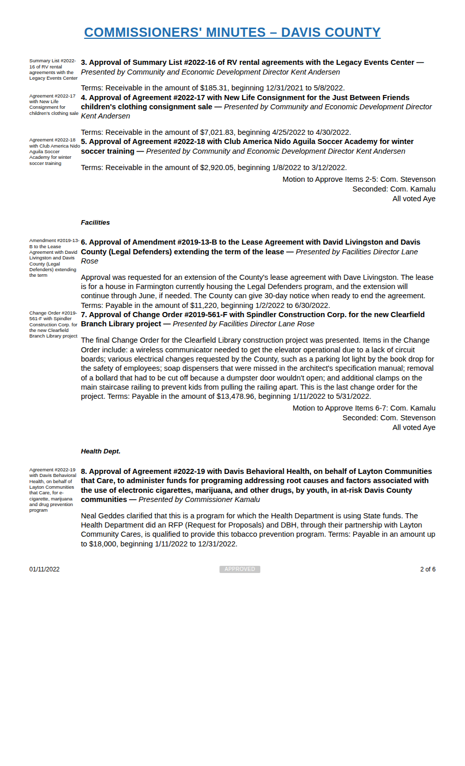COMMISSIONERS' MINUTES – DAVIS COUNTY
| Summary List #2022-16 of RV rental agreements with the Legacy Events Center | 3. Approval of Summary List #2022-16 of RV rental agreements with the Legacy Events Center — Presented by Community and Economic Development Director Kent Andersen Terms: Receivable in the amount of $185.31, beginning 12/31/2021 to 5/8/2022. |
| Agreement #2022-17 with New Life Consignment for children's clothing sale | 4. Approval of Agreement #2022-17 with New Life Consignment for the Just Between Friends children's clothing consignment sale — Presented by Community and Economic Development Director Kent Andersen Terms: Receivable in the amount of $7,021.83, beginning 4/25/2022 to 4/30/2022. |
| Agreement #2022-18 with Club America Nido Aguila Soccer Academy for winter soccer training | 5. Approval of Agreement #2022-18 with Club America Nido Aguila Soccer Academy for winter soccer training — Presented by Community and Economic Development Director Kent Andersen Terms: Receivable in the amount of $2,920.05, beginning 1/8/2022 to 3/12/2022. Motion to Approve Items 2-5: Com. Stevenson Seconded: Com. Kamalu All voted Aye |
| | Facilities |
| Amendment #2019-13-B to the Lease Agreement with David Livingston and Davis County (Legal Defenders) extending the term | 6. Approval of Amendment #2019-13-B to the Lease Agreement with David Livingston and Davis County (Legal Defenders) extending the term of the lease — Presented by Facilities Director Lane Rose Approval was requested for an extension of the County's lease agreement with Dave Livingston. The lease is for a house in Farmington currently housing the Legal Defenders program, and the extension will continue through June, if needed. The County can give 30-day notice when ready to end the agreement. Terms: Payable in the amount of $11,220, beginning 1/2/2022 to 6/30/2022. |
| Change Order #2019-561-F with Spindler Construction Corp. for the new Clearfield Branch Library project | 7. Approval of Change Order #2019-561-F with Spindler Construction Corp. for the new Clearfield Branch Library project — Presented by Facilities Director Lane Rose The final Change Order for the Clearfield Library construction project was presented. Items in the Change Order include: a wireless communicator needed to get the elevator operational due to a lack of circuit boards; various electrical changes requested by the County, such as a parking lot light by the book drop for the safety of employees; soap dispensers that were missed in the architect's specification manual; removal of a bollard that had to be cut off because a dumpster door wouldn't open; and additional clamps on the main staircase railing to prevent kids from pulling the railing apart. This is the last change order for the project. Terms: Payable in the amount of $13,478.96, beginning 1/11/2022 to 5/31/2022. Motion to Approve Items 6-7: Com. Kamalu Seconded: Com. Stevenson All voted Aye |
| | Health Dept. |
| Agreement #2022-19 with Davis Behavioral Health, on behalf of Layton Communities that Care, for e-cigarette, marijuana and drug prevention program | 8. Approval of Agreement #2022-19 with Davis Behavioral Health, on behalf of Layton Communities that Care, to administer funds for programing addressing root causes and factors associated with the use of electronic cigarettes, marijuana, and other drugs, by youth, in at-risk Davis County communities — Presented by Commissioner Kamalu Neal Geddes clarified that this is a program for which the Health Department is using State funds. The Health Department did an RFP (Request for Proposals) and DBH, through their partnership with Layton Community Cares, is qualified to provide this tobacco prevention program. Terms: Payable in an amount up to $18,000, beginning 1/11/2022 to 12/31/2022. |
01/11/2022 APPROVED 2 of 6